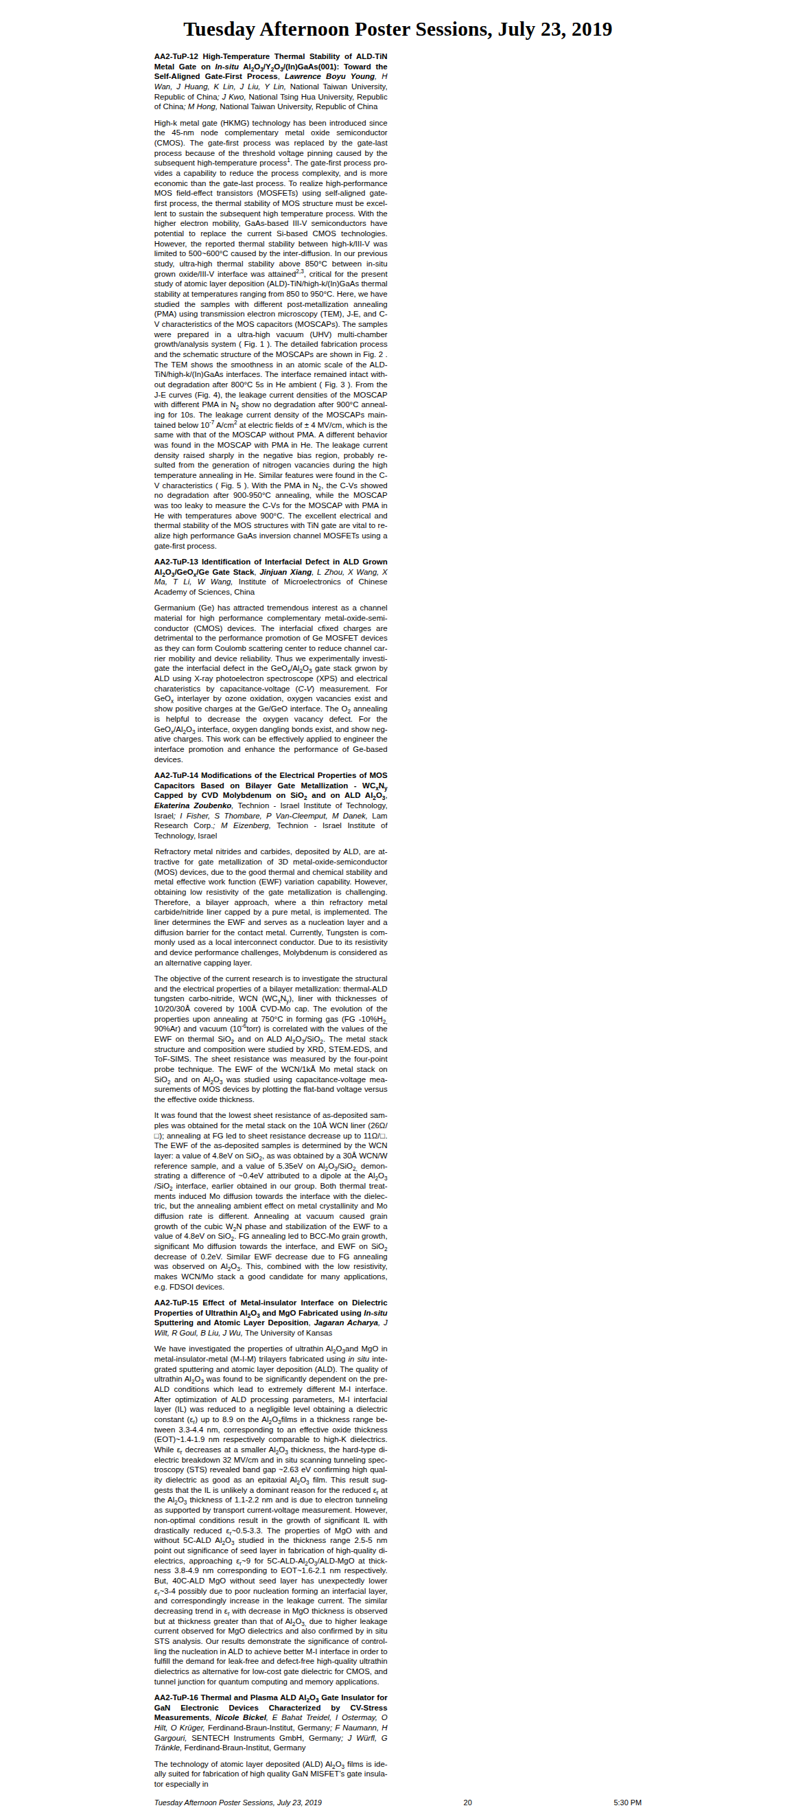Tuesday Afternoon Poster Sessions, July 23, 2019
AA2-TuP-12 High-Temperature Thermal Stability of ALD-TiN Metal Gate on In-situ Al2O3/Y2O3/(In)GaAs(001): Toward the Self-Aligned Gate-First Process, Lawrence Boyu Young, H Wan, J Huang, K Lin, J Liu, Y Lin, National Taiwan University, Republic of China; J Kwo, National Tsing Hua University, Republic of China; M Hong, National Taiwan University, Republic of China
High-k metal gate (HKMG) technology has been introduced since the 45-nm node complementary metal oxide semiconductor (CMOS). The gate-first process was replaced by the gate-last process because of the threshold voltage pinning caused by the subsequent high-temperature process1. The gate-first process provides a capability to reduce the process complexity, and is more economic than the gate-last process. To realize high-performance MOS field-effect transistors (MOSFETs) using self-aligned gate-first process, the thermal stability of MOS structure must be excellent to sustain the subsequent high temperature process. With the higher electron mobility, GaAs-based III-V semiconductors have potential to replace the current Si-based CMOS technologies. However, the reported thermal stability between high-k/III-V was limited to 500~600°C caused by the inter-diffusion. In our previous study, ultra-high thermal stability above 850°C between in-situ grown oxide/III-V interface was attained2,3, critical for the present study of atomic layer deposition (ALD)-TiN/high-k/(In)GaAs thermal stability at temperatures ranging from 850 to 950°C. Here, we have studied the samples with different post-metallization annealing (PMA) using transmission electron microscopy (TEM), J-E, and C-V characteristics of the MOS capacitors (MOSCAPs). The samples were prepared in a ultra-high vacuum (UHV) multi-chamber growth/analysis system ( Fig. 1 ). The detailed fabrication process and the schematic structure of the MOSCAPs are shown in Fig. 2 . The TEM shows the smoothness in an atomic scale of the ALD-TiN/high-k/(In)GaAs interfaces. The interface remained intact without degradation after 800°C 5s in He ambient ( Fig. 3 ). From the J-E curves (Fig. 4), the leakage current densities of the MOSCAP with different PMA in N2 show no degradation after 900°C annealing for 10s. The leakage current density of the MOSCAPs maintained below 10-7 A/cm2 at electric fields of ± 4 MV/cm, which is the same with that of the MOSCAP without PMA. A different behavior was found in the MOSCAP with PMA in He. The leakage current density raised sharply in the negative bias region, probably resulted from the generation of nitrogen vacancies during the high temperature annealing in He. Similar features were found in the C-V characteristics ( Fig. 5 ). With the PMA in N2, the C-Vs showed no degradation after 900-950°C annealing, while the MOSCAP was too leaky to measure the C-Vs for the MOSCAP with PMA in He with temperatures above 900°C. The excellent electrical and thermal stability of the MOS structures with TiN gate are vital to realize high performance GaAs inversion channel MOSFETs using a gate-first process.
AA2-TuP-13 Identification of Interfacial Defect in ALD Grown Al2O3/GeOx/Ge Gate Stack, Jinjuan Xiang, L Zhou, X Wang, X Ma, T Li, W Wang, Institute of Microelectronics of Chinese Academy of Sciences, China
Germanium (Ge) has attracted tremendous interest as a channel material for high performance complementary metal-oxide-semiconductor (CMOS) devices. The interfacial cfixed charges are detrimental to the performance promotion of Ge MOSFET devices as they can form Coulomb scattering center to reduce channel carrier mobility and device reliability. Thus we experimentally investigate the interfacial defect in the GeOx/Al2O3 gate stack grwon by ALD using X-ray photoelectron spectroscope (XPS) and electrical charateristics by capacitance-voltage (C-V) measurement. For GeOx interlayer by ozone oxidation, oxygen vacancies exist and show positive charges at the Ge/GeO interface. The O2 annealing is helpful to decrease the oxygen vacancy defect. For the GeOx/Al2O3 interface, oxygen dangling bonds exist, and show negative charges. This work can be effectively applied to engineer the interface promotion and enhance the performance of Ge-based devices.
AA2-TuP-14 Modifications of the Electrical Properties of MOS Capacitors Based on Bilayer Gate Metallization - WCxNy Capped by CVD Molybdenum on SiO2 and on ALD Al2O3, Ekaterina Zoubenko, Technion - Israel Institute of Technology, Israel; I Fisher, S Thombare, P Van-Cleemput, M Danek, Lam Research Corp.; M Eizenberg, Technion - Israel Institute of Technology, Israel
Refractory metal nitrides and carbides, deposited by ALD, are attractive for gate metallization of 3D metal-oxide-semiconductor (MOS) devices, due to the good thermal and chemical stability and metal effective work function (EWF) variation capability. However, obtaining low resistivity of the gate metallization is challenging. Therefore, a bilayer approach, where a thin refractory metal carbide/nitride liner capped by a pure metal, is implemented. The liner determines the EWF and serves as a nucleation layer and a diffusion barrier for the contact metal. Currently, Tungsten is commonly used as a local interconnect conductor. Due to its resistivity and device performance challenges, Molybdenum is considered as an alternative capping layer.
The objective of the current research is to investigate the structural and the electrical properties of a bilayer metallization: thermal-ALD tungsten carbo-nitride, WCN (WCxNy), liner with thicknesses of 10/20/30Å covered by 100Å CVD-Mo cap. The evolution of the properties upon annealing at 750°C in forming gas (FG -10%H2, 90%Ar) and vacuum (10-6torr) is correlated with the values of the EWF on thermal SiO2 and on ALD Al2O3/SiO2. The metal stack structure and composition were studied by XRD, STEM-EDS, and ToF-SIMS. The sheet resistance was measured by the four-point probe technique. The EWF of the WCN/1kÅ Mo metal stack on SiO2 and on Al2O3 was studied using capacitance-voltage measurements of MOS devices by plotting the flat-band voltage versus the effective oxide thickness.
It was found that the lowest sheet resistance of as-deposited samples was obtained for the metal stack on the 10Å WCN liner (26Ω/□); annealing at FG led to sheet resistance decrease up to 11Ω/□. The EWF of the as-deposited samples is determined by the WCN layer: a value of 4.8eV on SiO2, as was obtained by a 30Å WCN/W reference sample, and a value of 5.35eV on Al2O3/SiO2, demonstrating a difference of ~0.4eV attributed to a dipole at the Al2O3 /SiO2 interface, earlier obtained in our group. Both thermal treatments induced Mo diffusion towards the interface with the dielectric, but the annealing ambient effect on metal crystallinity and Mo diffusion rate is different. Annealing at vacuum caused grain growth of the cubic W2N phase and stabilization of the EWF to a value of 4.8eV on SiO2. FG annealing led to BCC-Mo grain growth, significant Mo diffusion towards the interface, and EWF on SiO2 decrease of 0.2eV. Similar EWF decrease due to FG annealing was observed on Al2O3. This, combined with the low resistivity, makes WCN/Mo stack a good candidate for many applications, e.g. FDSOI devices.
AA2-TuP-15 Effect of Metal-insulator Interface on Dielectric Properties of Ultrathin Al2O3 and MgO Fabricated using In-situ Sputtering and Atomic Layer Deposition, Jagaran Acharya, J Wilt, R Goul, B Liu, J Wu, The University of Kansas
We have investigated the properties of ultrathin Al2O3and MgO in metal-insulator-metal (M-I-M) trilayers fabricated using in situ integrated sputtering and atomic layer deposition (ALD). The quality of ultrathin Al2O3 was found to be significantly dependent on the pre-ALD conditions which lead to extremely different M-I interface. After optimization of ALD processing parameters, M-I interfacial layer (IL) was reduced to a negligible level obtaining a dielectric constant (εr) up to 8.9 on the Al2O3films in a thickness range between 3.3-4.4 nm, corresponding to an effective oxide thickness (EOT)~1.4-1.9 nm respectively comparable to high-K dielectrics. While εr decreases at a smaller Al2O3 thickness, the hard-type dielectric breakdown 32 MV/cm and in situ scanning tunneling spectroscopy (STS) revealed band gap ~2.63 eV confirming high quality dielectric as good as an epitaxial Al2O3 film. This result suggests that the IL is unlikely a dominant reason for the reduced εr at the Al2O3 thickness of 1.1-2.2 nm and is due to electron tunneling as supported by transport current-voltage measurement. However, non-optimal conditions result in the growth of significant IL with drastically reduced εr~0.5-3.3. The properties of MgO with and without 5C-ALD Al2O3 studied in the thickness range 2.5-5 nm point out significance of seed layer in fabrication of high-quality dielectrics, approaching εr~9 for 5C-ALD-Al2O3/ALD-MgO at thickness 3.8-4.9 nm corresponding to EOT~1.6-2.1 nm respectively. But, 40C-ALD MgO without seed layer has unexpectedly lower εr~3-4 possibly due to poor nucleation forming an interfacial layer, and correspondingly increase in the leakage current. The similar decreasing trend in εr with decrease in MgO thickness is observed but at thickness greater than that of Al2O3, due to higher leakage current observed for MgO dielectrics and also confirmed by in situ STS analysis. Our results demonstrate the significance of controlling the nucleation in ALD to achieve better M-I interface in order to fulfill the demand for leak-free and defect-free high-quality ultrathin dielectrics as alternative for low-cost gate dielectric for CMOS, and tunnel junction for quantum computing and memory applications.
AA2-TuP-16 Thermal and Plasma ALD Al2O3 Gate Insulator for GaN Electronic Devices Characterized by CV-Stress Measurements, Nicole Bickel, E Bahat Treidel, I Ostermay, O Hilt, O Krüger, Ferdinand-Braun-Institut, Germany; F Naumann, H Gargouri, SENTECH Instruments GmbH, Germany; J Würfl, G Tränkle, Ferdinand-Braun-Institut, Germany
The technology of atomic layer deposited (ALD) Al2O3 films is ideally suited for fabrication of high quality GaN MISFET’s gate insulator especially in
Tuesday Afternoon Poster Sessions, July 23, 2019
20
5:30 PM